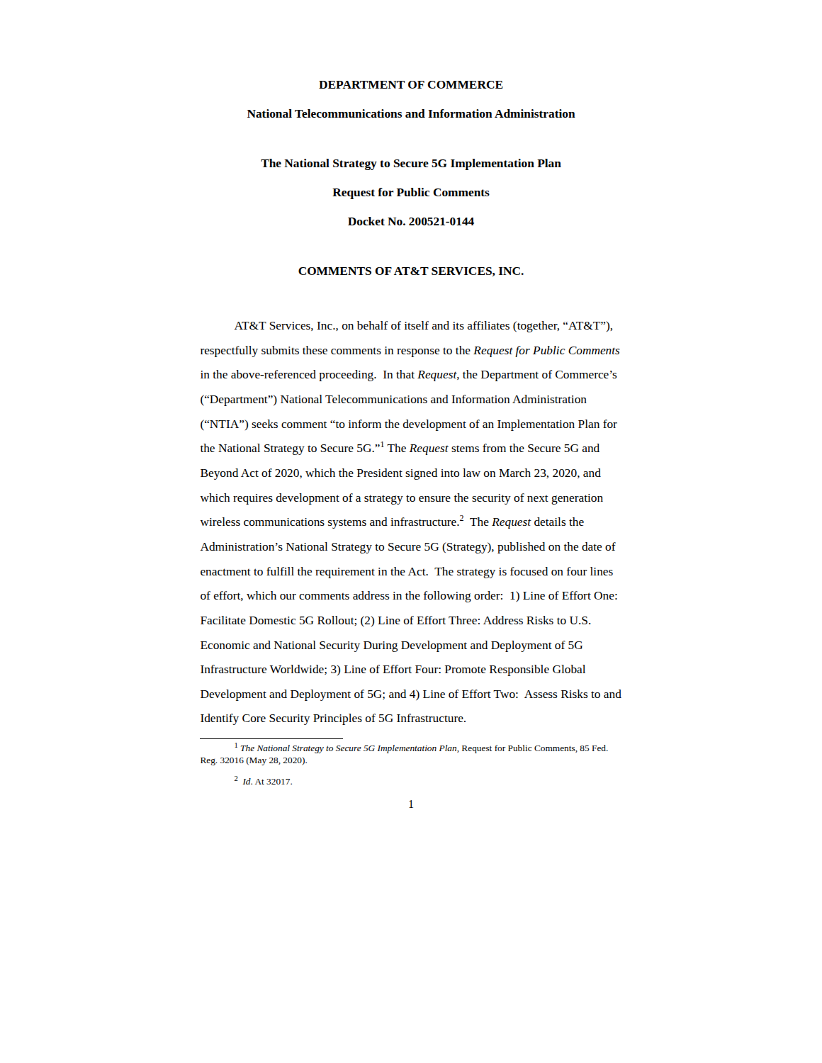DEPARTMENT OF COMMERCE
National Telecommunications and Information Administration
The National Strategy to Secure 5G Implementation Plan
Request for Public Comments
Docket No. 200521-0144
COMMENTS OF AT&T SERVICES, INC.
AT&T Services, Inc., on behalf of itself and its affiliates (together, “AT&T”), respectfully submits these comments in response to the Request for Public Comments in the above-referenced proceeding. In that Request, the Department of Commerce’s (“Department”) National Telecommunications and Information Administration (“NTIA”) seeks comment “to inform the development of an Implementation Plan for the National Strategy to Secure 5G.”1 The Request stems from the Secure 5G and Beyond Act of 2020, which the President signed into law on March 23, 2020, and which requires development of a strategy to ensure the security of next generation wireless communications systems and infrastructure.2 The Request details the Administration’s National Strategy to Secure 5G (Strategy), published on the date of enactment to fulfill the requirement in the Act. The strategy is focused on four lines of effort, which our comments address in the following order: 1) Line of Effort One: Facilitate Domestic 5G Rollout; (2) Line of Effort Three: Address Risks to U.S. Economic and National Security During Development and Deployment of 5G Infrastructure Worldwide; 3) Line of Effort Four: Promote Responsible Global Development and Deployment of 5G; and 4) Line of Effort Two: Assess Risks to and Identify Core Security Principles of 5G Infrastructure.
1 The National Strategy to Secure 5G Implementation Plan, Request for Public Comments, 85 Fed. Reg. 32016 (May 28, 2020).
2 Id. At 32017.
1